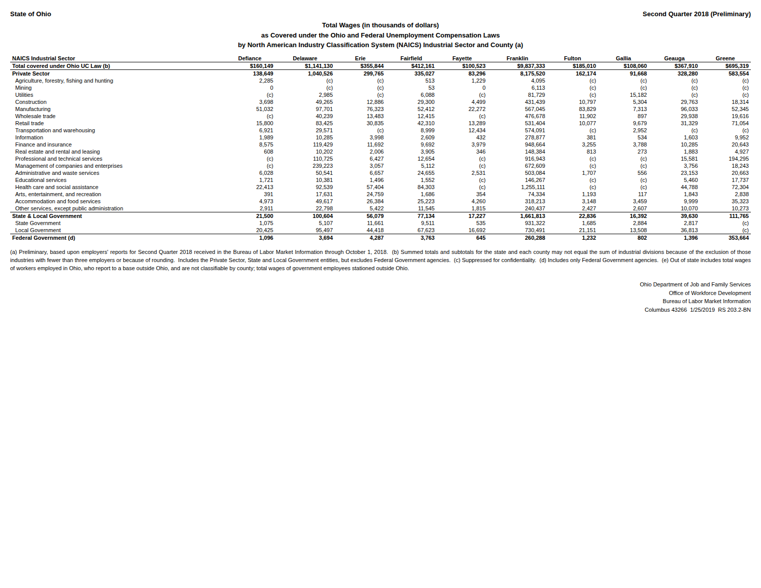State of Ohio Second Quarter 2018 (Preliminary)
Total Wages (in thousands of dollars)
as Covered under the Ohio and Federal Unemployment Compensation Laws
by North American Industry Classification System (NAICS) Industrial Sector and County (a)
| NAICS Industrial Sector | Defiance | Delaware | Erie | Fairfield | Fayette | Franklin | Fulton | Gallia | Geauga | Greene |
| --- | --- | --- | --- | --- | --- | --- | --- | --- | --- | --- |
| Total covered under Ohio UC Law (b) | $160,149 | $1,141,130 | $355,844 | $412,161 | $100,523 | $9,837,333 | $185,010 | $108,060 | $367,910 | $695,319 |
| Private Sector | 138,649 | 1,040,526 | 299,765 | 335,027 | 83,296 | 8,175,520 | 162,174 | 91,668 | 328,280 | 583,554 |
| Agriculture, forestry, fishing and hunting | 2,285 | (c) | (c) | 513 | 1,229 | 4,095 | (c) | (c) | (c) | (c) |
| Mining | 0 | (c) | (c) | 53 | 0 | 6,113 | (c) | (c) | (c) | (c) |
| Utilities | (c) | 2,985 | (c) | 6,088 | (c) | 81,729 | (c) | 15,182 | (c) | (c) |
| Construction | 3,698 | 49,265 | 12,886 | 29,300 | 4,499 | 431,439 | 10,797 | 5,304 | 29,763 | 18,314 |
| Manufacturing | 51,032 | 97,701 | 76,323 | 52,412 | 22,272 | 567,045 | 83,829 | 7,313 | 96,033 | 52,345 |
| Wholesale trade | (c) | 40,239 | 13,483 | 12,415 | (c) | 476,678 | 11,902 | 897 | 29,938 | 19,616 |
| Retail trade | 15,800 | 83,425 | 30,835 | 42,310 | 13,289 | 531,404 | 10,077 | 9,679 | 31,329 | 71,054 |
| Transportation and warehousing | 6,921 | 29,571 | (c) | 8,999 | 12,434 | 574,091 | (c) | 2,952 | (c) | (c) |
| Information | 1,989 | 10,285 | 3,998 | 2,609 | 432 | 278,877 | 381 | 534 | 1,603 | 9,952 |
| Finance and insurance | 8,575 | 119,429 | 11,692 | 9,692 | 3,979 | 948,664 | 3,255 | 3,788 | 10,285 | 20,643 |
| Real estate and rental and leasing | 608 | 10,202 | 2,006 | 3,905 | 346 | 148,384 | 813 | 273 | 1,883 | 4,927 |
| Professional and technical services | (c) | 110,725 | 6,427 | 12,654 | (c) | 916,943 | (c) | (c) | 15,581 | 194,295 |
| Management of companies and enterprises | (c) | 239,223 | 3,057 | 5,112 | (c) | 672,609 | (c) | (c) | 3,756 | 18,243 |
| Administrative and waste services | 6,028 | 50,541 | 6,657 | 24,655 | 2,531 | 503,084 | 1,707 | 556 | 23,153 | 20,663 |
| Educational services | 1,721 | 10,381 | 1,496 | 1,552 | (c) | 146,267 | (c) | (c) | 5,460 | 17,737 |
| Health care and social assistance | 22,413 | 92,539 | 57,404 | 84,303 | (c) | 1,255,111 | (c) | (c) | 44,788 | 72,304 |
| Arts, entertainment, and recreation | 391 | 17,631 | 24,759 | 1,686 | 354 | 74,334 | 1,193 | 117 | 1,843 | 2,838 |
| Accommodation and food services | 4,973 | 49,617 | 26,384 | 25,223 | 4,260 | 318,213 | 3,148 | 3,459 | 9,999 | 35,323 |
| Other services, except public administration | 2,911 | 22,798 | 5,422 | 11,545 | 1,815 | 240,437 | 2,427 | 2,607 | 10,070 | 10,273 |
| State & Local Government | 21,500 | 100,604 | 56,079 | 77,134 | 17,227 | 1,661,813 | 22,836 | 16,392 | 39,630 | 111,765 |
| State Government | 1,075 | 5,107 | 11,661 | 9,511 | 535 | 931,322 | 1,685 | 2,884 | 2,817 | (c) |
| Local Government | 20,425 | 95,497 | 44,418 | 67,623 | 16,692 | 730,491 | 21,151 | 13,508 | 36,813 | (c) |
| Federal Government (d) | 1,096 | 3,694 | 4,287 | 3,763 | 645 | 260,288 | 1,232 | 802 | 1,396 | 353,664 |
(a) Preliminary, based upon employers' reports for Second Quarter 2018 received in the Bureau of Labor Market Information through October 1, 2018. (b) Summed totals and subtotals for the state and each county may not equal the sum of industrial divisions because of the exclusion of those industries with fewer than three employers or because of rounding. Includes the Private Sector, State and Local Government entities, but excludes Federal Government agencies. (c) Suppressed for confidentiality. (d) Includes only Federal Government agencies. (e) Out of state includes total wages of workers employed in Ohio, who report to a base outside Ohio, and are not classifiable by county; total wages of government employees stationed outside Ohio.
Ohio Department of Job and Family Services
Office of Workforce Development
Bureau of Labor Market Information
Columbus 43266 1/25/2019 RS 203.2-BN